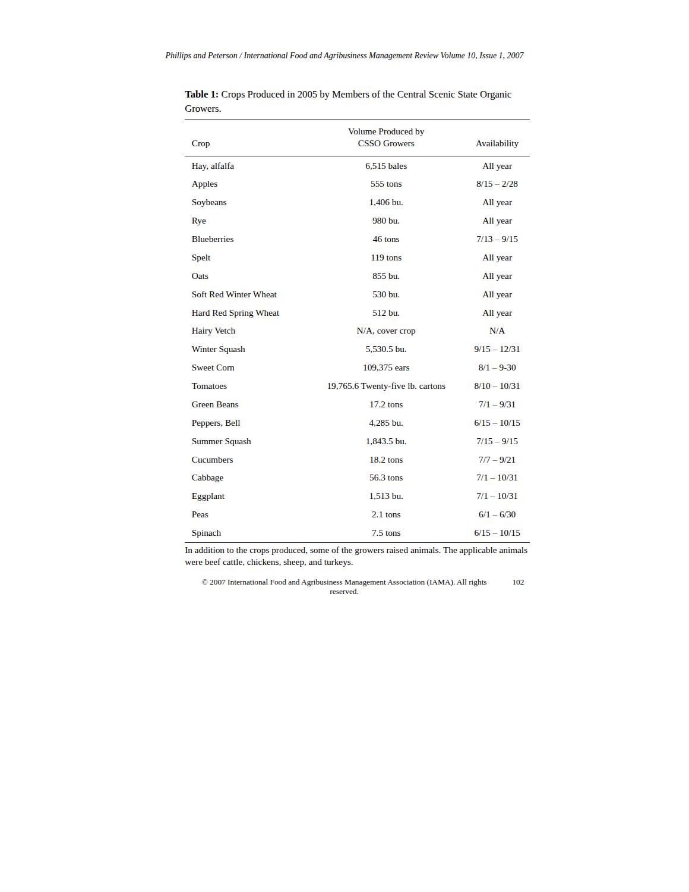Phillips and Peterson / International Food and Agribusiness Management Review Volume 10, Issue 1, 2007
Table 1: Crops Produced in 2005 by Members of the Central Scenic State Organic Growers.
| Crop | Volume Produced by CSSO Growers | Availability |
| --- | --- | --- |
| Hay, alfalfa | 6,515 bales | All year |
| Apples | 555 tons | 8/15 – 2/28 |
| Soybeans | 1,406 bu. | All year |
| Rye | 980 bu. | All year |
| Blueberries | 46 tons | 7/13 – 9/15 |
| Spelt | 119 tons | All year |
| Oats | 855 bu. | All year |
| Soft Red Winter Wheat | 530 bu. | All year |
| Hard Red Spring Wheat | 512 bu. | All year |
| Hairy Vetch | N/A, cover crop | N/A |
| Winter Squash | 5,530.5 bu. | 9/15 – 12/31 |
| Sweet Corn | 109,375 ears | 8/1 – 9-30 |
| Tomatoes | 19,765.6 Twenty-five lb. cartons | 8/10 – 10/31 |
| Green Beans | 17.2 tons | 7/1 – 9/31 |
| Peppers, Bell | 4,285 bu. | 6/15 – 10/15 |
| Summer Squash | 1,843.5 bu. | 7/15 – 9/15 |
| Cucumbers | 18.2 tons | 7/7 – 9/21 |
| Cabbage | 56.3 tons | 7/1 – 10/31 |
| Eggplant | 1,513 bu. | 7/1 – 10/31 |
| Peas | 2.1 tons | 6/1 – 6/30 |
| Spinach | 7.5 tons | 6/15 – 10/15 |
In addition to the crops produced, some of the growers raised animals. The applicable animals were beef cattle, chickens, sheep, and turkeys.
© 2007 International Food and Agribusiness Management Association (IAMA). All rights reserved.
102